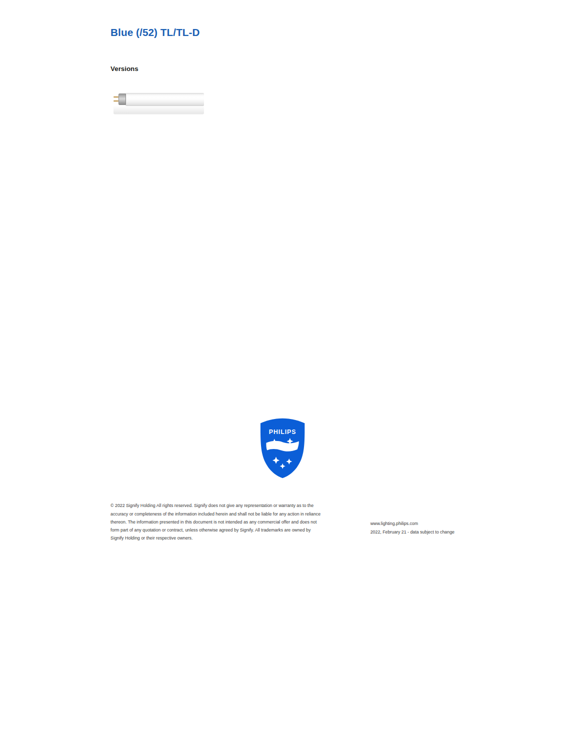Blue (/52) TL/TL-D
Versions
PHILIPS
© 2022 Signify Holding All rights reserved. Signify does not give any representation or warranty as to the accuracy or completeness of the information included herein and shall not be liable for any action in reliance thereon. The information presented in this document is not intended as any commercial offer and does not form part of any quotation or contract, unless otherwise agreed by Signify. All trademarks are owned by Signify Holding or their respective owners.
www.lighting.philips.com
2022, February 21 - data subject to change